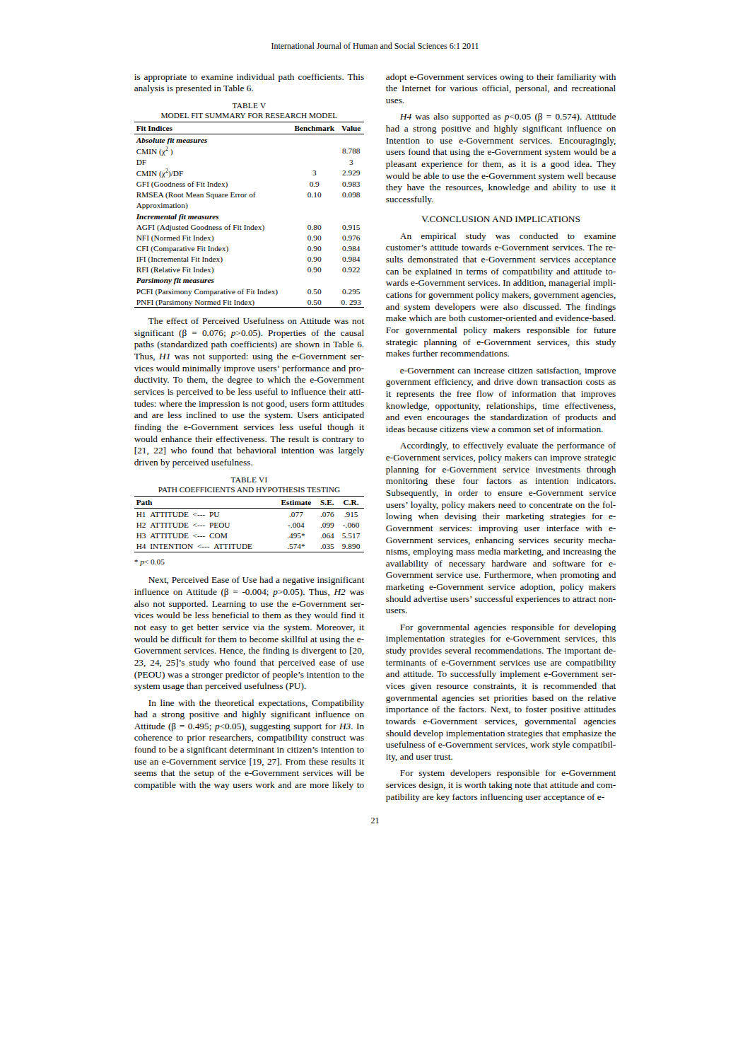International Journal of Human and Social Sciences 6:1 2011
is appropriate to examine individual path coefficients. This analysis is presented in Table 6.
TABLE V
MODEL FIT SUMMARY FOR RESEARCH MODEL
| Fit Indices | Benchmark | Value |
| --- | --- | --- |
| Absolute fit measures |
| CMIN (χ 2 ) | | 8.788 |
| DF | | 3 |
| CMIN (χ 2 )/DF | 3 | 2.929 |
| GFI (Goodness of Fit Index) | 0.9 | 0.983 |
| RMSEA (Root Mean Square Error of | 0.10 | 0.098 |
| Approximation) | | |
| Incremental fit measures |
| AGFI (Adjusted Goodness of Fit Index) | 0.80 | 0.915 |
| NFI (Normed Fit Index) | 0.90 | 0.976 |
| CFI (Comparative Fit Index) | 0.90 | 0.984 |
| IFI (Incremental Fit Index) | 0.90 | 0.984 |
| RFI (Relative Fit Index) | 0.90 | 0.922 |
| Parsimony fit measures |
| PCFI (Parsimony Comparative of Fit Index) | 0.50 | 0.295 |
| PNFI (Parsimony Normed Fit Index) | 0.50 | 0. 293 |
The effect of Perceived Usefulness on Attitude was not significant (β = 0.076; p>0.05). Properties of the causal paths (standardized path coefficients) are shown in Table 6. Thus, H1 was not supported: using the e-Government services would minimally improve users’ performance and productivity. To them, the degree to which the e-Government services is perceived to be less useful to influence their attitudes: where the impression is not good, users form attitudes and are less inclined to use the system. Users anticipated finding the e-Government services less useful though it would enhance their effectiveness. The result is contrary to [21, 22] who found that behavioral intention was largely driven by perceived usefulness.
TABLE VI
PATH COEFFICIENTS AND HYPOTHESIS TESTING
| Path | Estimate | S.E. | C.R. |
| --- | --- | --- | --- |
| H1 ATTITUDE <--- PU | .077 | .076 | .915 |
| H2 ATTITUDE <--- PEOU | -.004 | .099 | -.060 |
| H3 ATTITUDE <--- COM | .495* | .064 | 5.517 |
| H4 INTENTION <--- ATTITUDE | .574* | .035 | 9.890 |
* p< 0.05
Next, Perceived Ease of Use had a negative insignificant influence on Attitude (β = -0.004; p>0.05). Thus, H2 was also not supported. Learning to use the e-Government services would be less beneficial to them as they would find it not easy to get better service via the system. Moreover, it would be difficult for them to become skillful at using the e-Government services. Hence, the finding is divergent to [20, 23, 24, 25]’s study who found that perceived ease of use (PEOU) was a stronger predictor of people’s intention to the system usage than perceived usefulness (PU).
In line with the theoretical expectations, Compatibility had a strong positive and highly significant influence on Attitude (β = 0.495; p<0.05), suggesting support for H3. In coherence to prior researchers, compatibility construct was found to be a significant determinant in citizen’s intention to use an e-Government service [19, 27]. From these results it seems that the setup of the e-Government services will be compatible with the way users work and are more likely to adopt e-Government services owing to their familiarity with the Internet for various official, personal, and recreational uses.
H4 was also supported as p<0.05 (β = 0.574). Attitude had a strong positive and highly significant influence on Intention to use e-Government services. Encouragingly, users found that using the e-Government system would be a pleasant experience for them, as it is a good idea. They would be able to use the e-Government system well because they have the resources, knowledge and ability to use it successfully.
V.CONCLUSION AND IMPLICATIONS
An empirical study was conducted to examine customer’s attitude towards e-Government services. The results demonstrated that e-Government services acceptance can be explained in terms of compatibility and attitude towards e-Government services. In addition, managerial implications for government policy makers, government agencies, and system developers were also discussed. The findings make which are both customer-oriented and evidence-based. For governmental policy makers responsible for future strategic planning of e-Government services, this study makes further recommendations.
e-Government can increase citizen satisfaction, improve government efficiency, and drive down transaction costs as it represents the free flow of information that improves knowledge, opportunity, relationships, time effectiveness, and even encourages the standardization of products and ideas because citizens view a common set of information.
Accordingly, to effectively evaluate the performance of e-Government services, policy makers can improve strategic planning for e-Government service investments through monitoring these four factors as intention indicators. Subsequently, in order to ensure e-Government service users’ loyalty, policy makers need to concentrate on the following when devising their marketing strategies for e-Government services: improving user interface with e-Government services, enhancing services security mechanisms, employing mass media marketing, and increasing the availability of necessary hardware and software for e-Government service use. Furthermore, when promoting and marketing e-Government service adoption, policy makers should advertise users’ successful experiences to attract non-users.
For governmental agencies responsible for developing implementation strategies for e-Government services, this study provides several recommendations. The important determinants of e-Government services use are compatibility and attitude. To successfully implement e-Government services given resource constraints, it is recommended that governmental agencies set priorities based on the relative importance of the factors. Next, to foster positive attitudes towards e-Government services, governmental agencies should develop implementation strategies that emphasize the usefulness of e-Government services, work style compatibility, and user trust.
For system developers responsible for e-Government services design, it is worth taking note that attitude and compatibility are key factors influencing user acceptance of e-
21